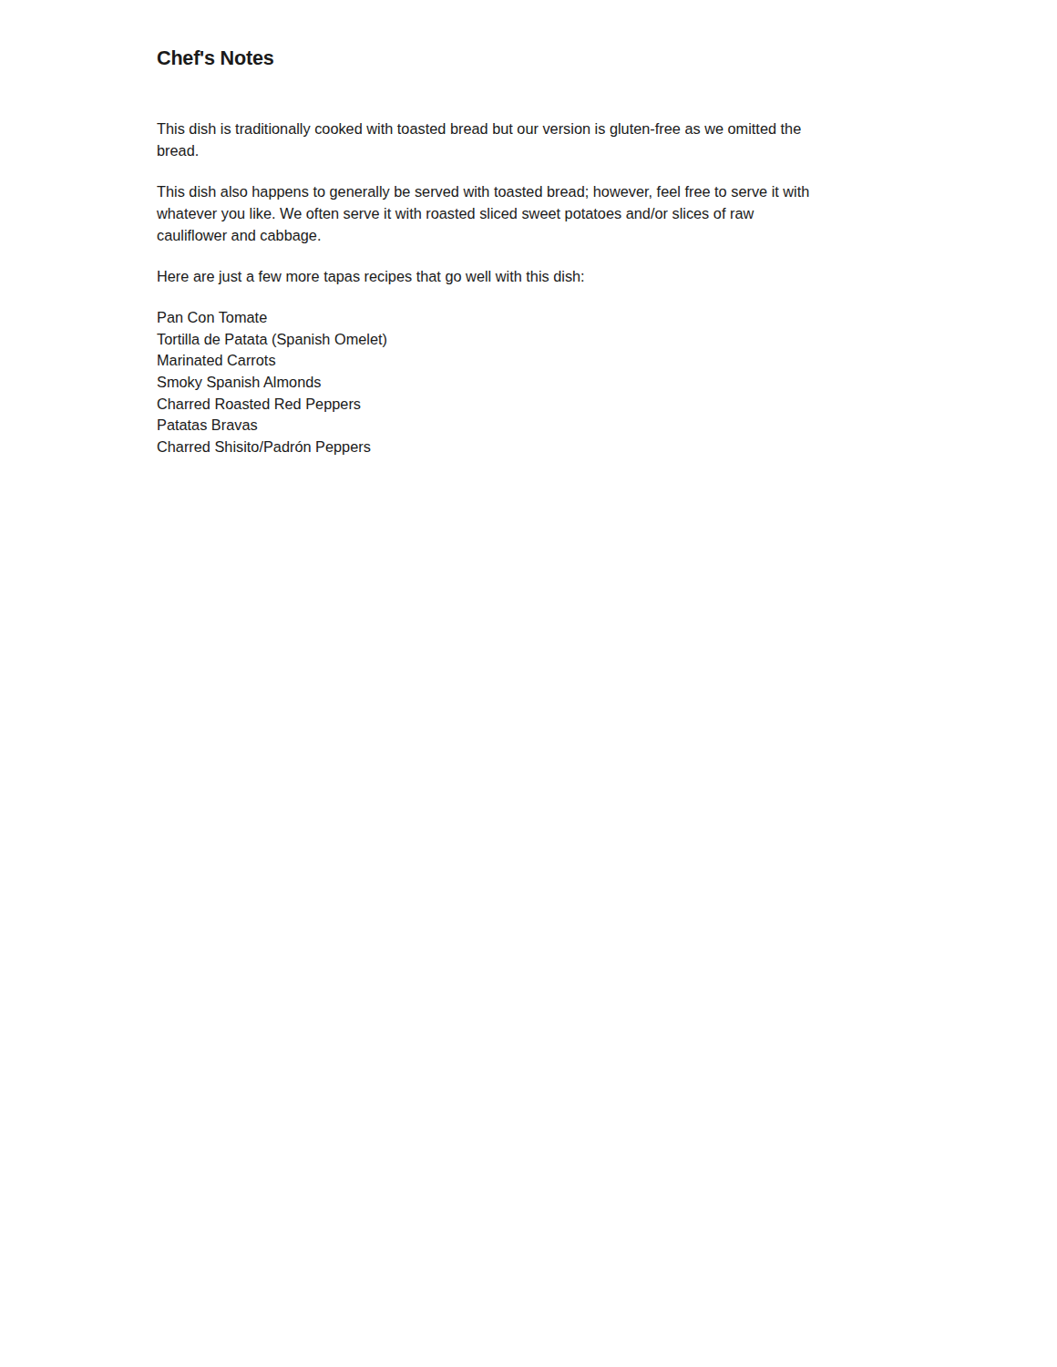Chef's Notes
This dish is traditionally cooked with toasted bread but our version is gluten-free as we omitted the bread.
This dish also happens to generally be served with toasted bread; however, feel free to serve it with whatever you like. We often serve it with roasted sliced sweet potatoes and/or slices of raw cauliflower and cabbage.
Here are just a few more tapas recipes that go well with this dish:
Pan Con Tomate
Tortilla de Patata (Spanish Omelet)
Marinated Carrots
Smoky Spanish Almonds
Charred Roasted Red Peppers
Patatas Bravas
Charred Shisito/Padrón Peppers